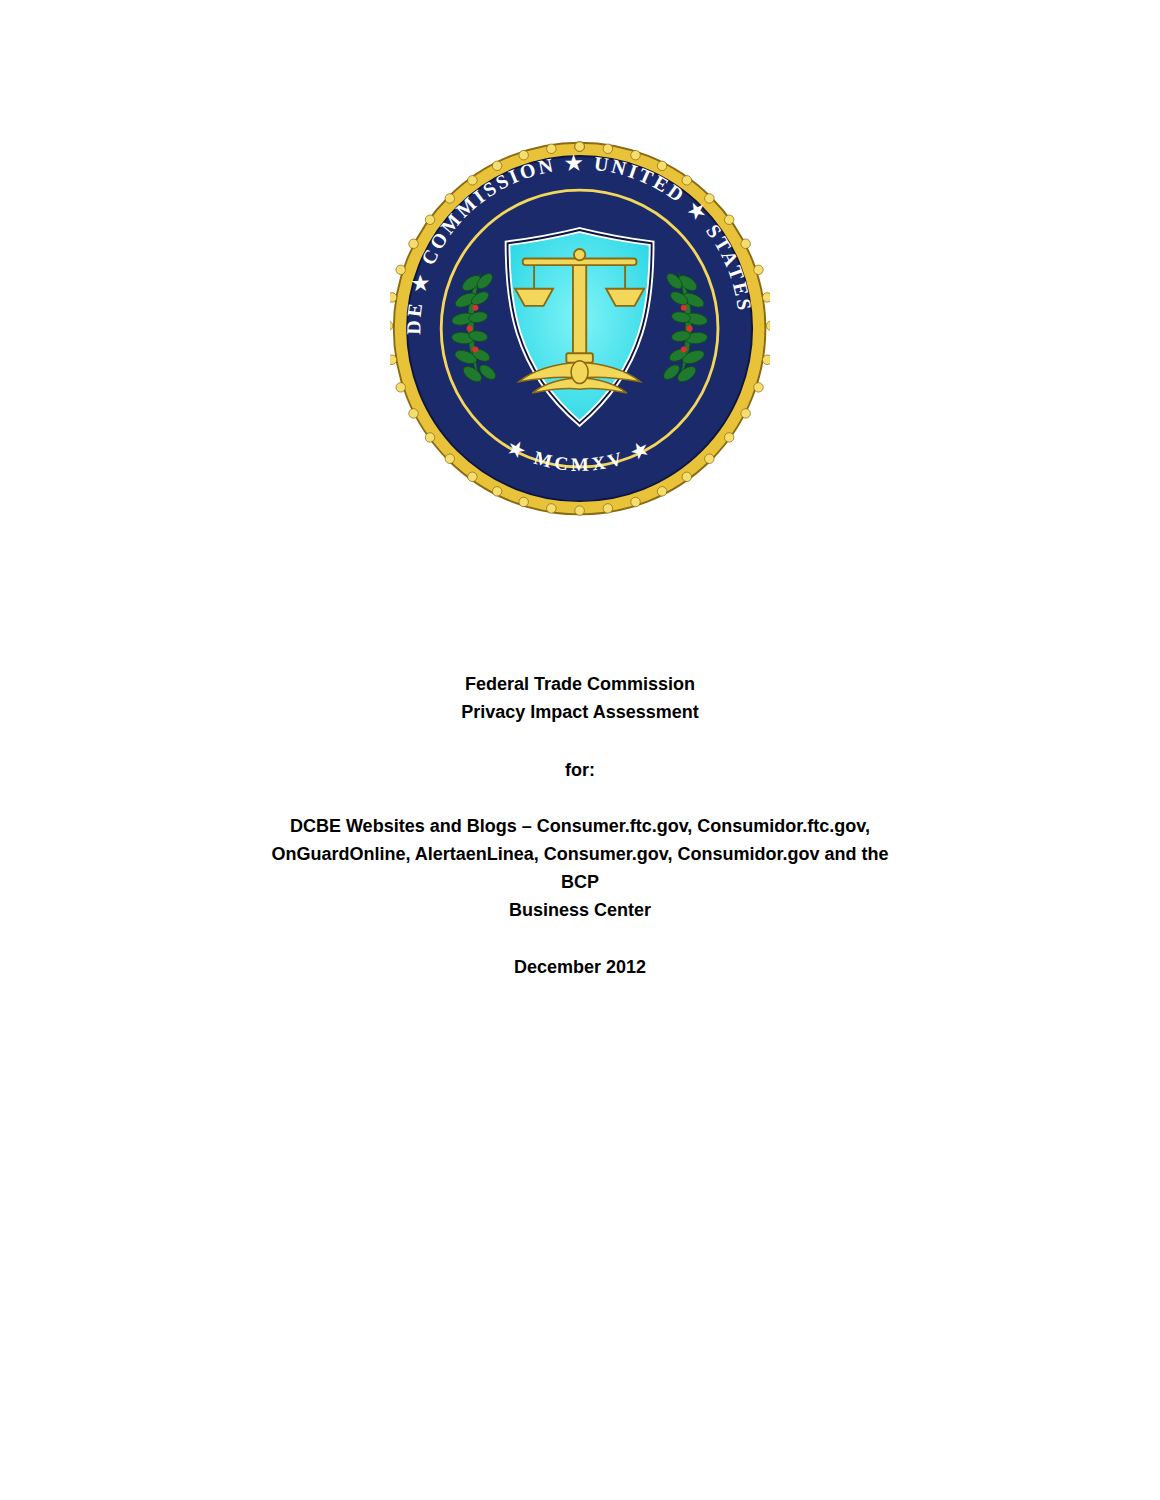FEDERAL ★ TRADE ★ COMMISSION ★ UNITED ★ STATES ★ OF ★ AMERICA ★ MCMXV ★
Federal Trade Commission Privacy Impact Assessment
for:
DCBE Websites and Blogs – Consumer.ftc.gov, Consumidor.ftc.gov,
OnGuardOnline, AlertaenLinea, Consumer.gov, Consumidor.gov and the BCP
Business Center
December 2012